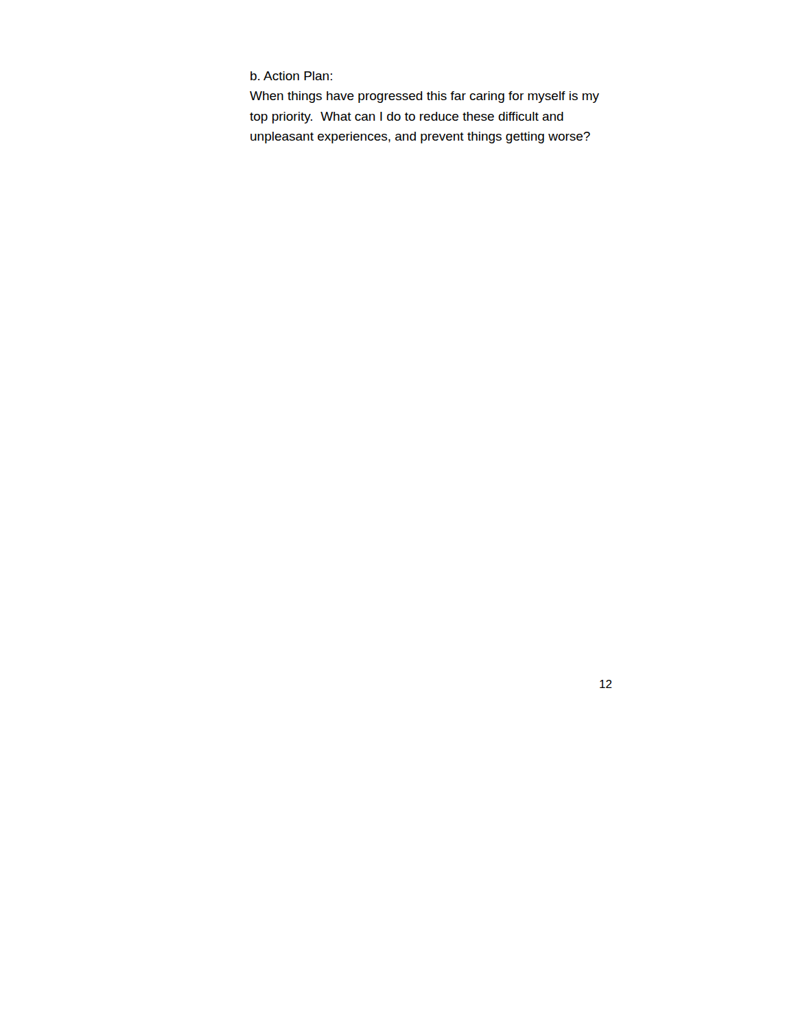b. Action Plan:
When things have progressed this far caring for myself is my top priority. What can I do to reduce these difficult and unpleasant experiences, and prevent things getting worse?
12